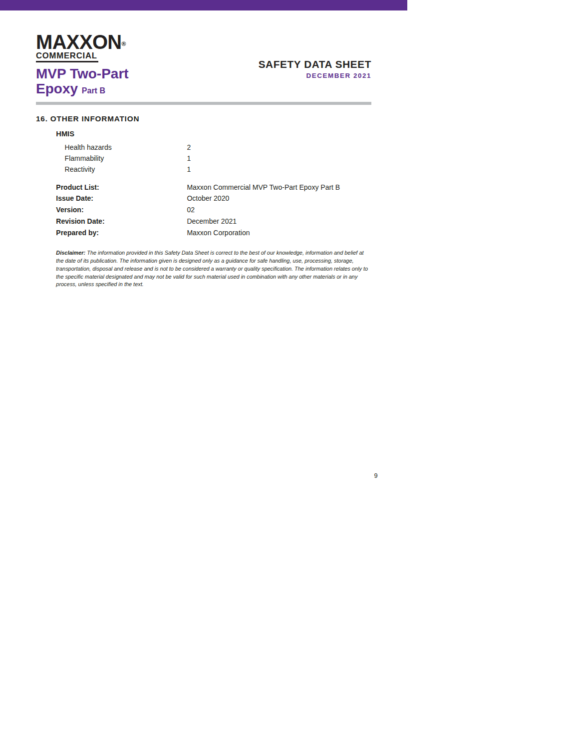MAXXON®
COMMERCIAL
MVP Two-Part
Epoxy Part B
SAFETY DATA SHEET
DECEMBER 2021
16. OTHER INFORMATION
HMIS
| Health hazards | 2 |
| Flammability | 1 |
| Reactivity | 1 |
| Product List: | Maxxon Commercial MVP Two-Part Epoxy Part B |
| Issue Date: | October 2020 |
| Version: | 02 |
| Revision Date: | December 2021 |
| Prepared by: | Maxxon Corporation |
Disclaimer: The information provided in this Safety Data Sheet is correct to the best of our knowledge, information and belief at the date of its publication. The information given is designed only as a guidance for safe handling, use, processing, storage, transportation, disposal and release and is not to be considered a warranty or quality specification. The information relates only to the specific material designated and may not be valid for such material used in combination with any other materials or in any process, unless specified in the text.
9